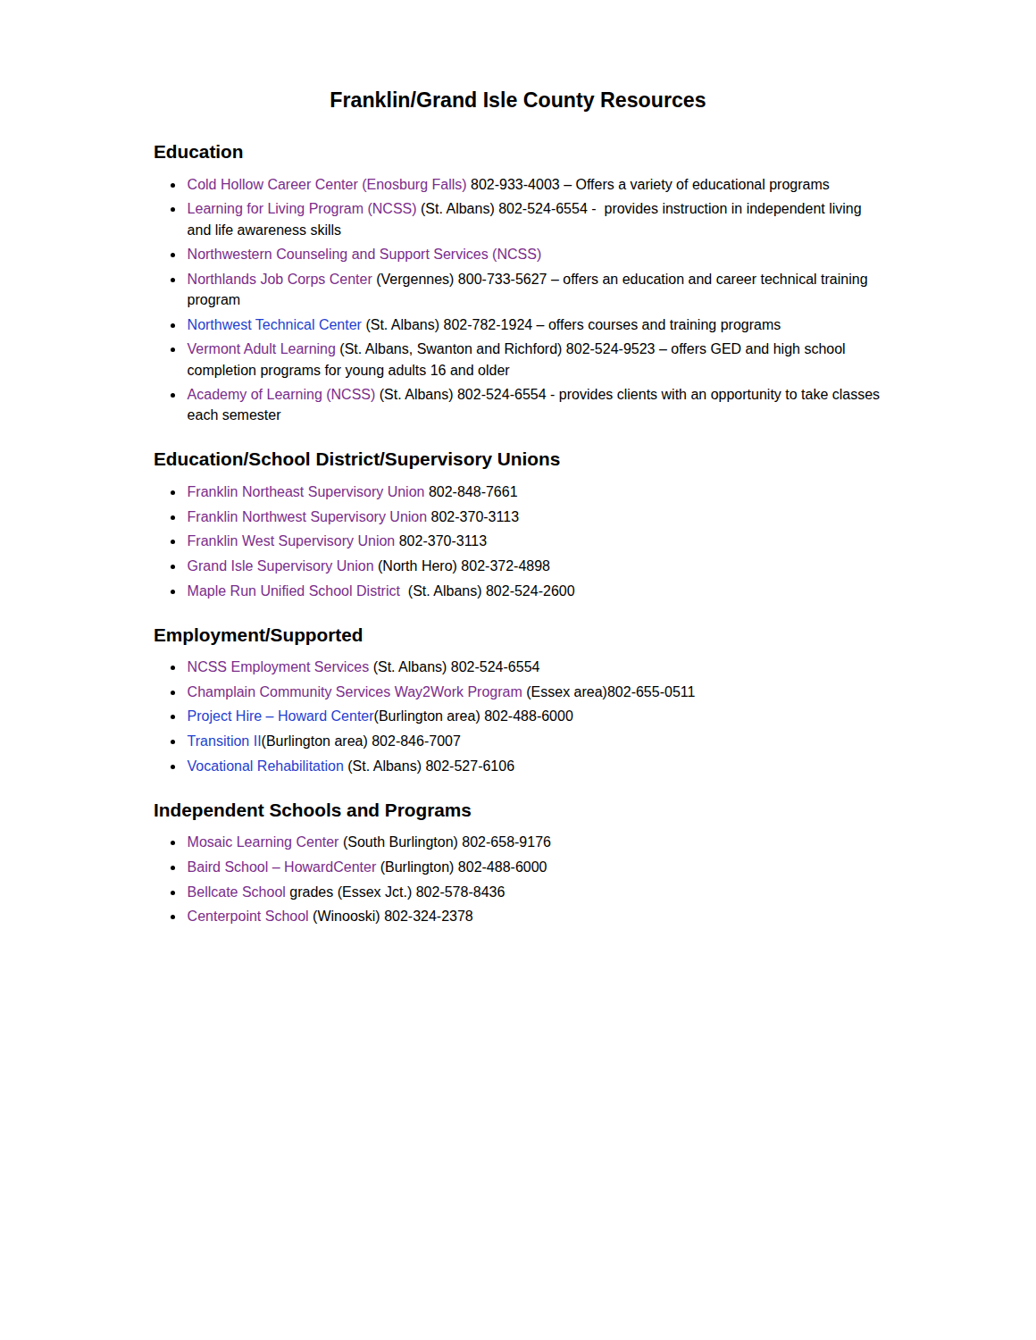Franklin/Grand Isle County Resources
Education
Cold Hollow Career Center (Enosburg Falls) 802-933-4003 – Offers a variety of educational programs
Learning for Living Program (NCSS) (St. Albans) 802-524-6554 - provides instruction in independent living and life awareness skills
Northwestern Counseling and Support Services (NCSS)
Northlands Job Corps Center (Vergennes) 800-733-5627 – offers an education and career technical training program
Northwest Technical Center (St. Albans) 802-782-1924 – offers courses and training programs
Vermont Adult Learning (St. Albans, Swanton and Richford) 802-524-9523 – offers GED and high school completion programs for young adults 16 and older
Academy of Learning (NCSS) (St. Albans) 802-524-6554 - provides clients with an opportunity to take classes each semester
Education/School District/Supervisory Unions
Franklin Northeast Supervisory Union 802-848-7661
Franklin Northwest Supervisory Union 802-370-3113
Franklin West Supervisory Union 802-370-3113
Grand Isle Supervisory Union (North Hero) 802-372-4898
Maple Run Unified School District (St. Albans) 802-524-2600
Employment/Supported
NCSS Employment Services (St. Albans) 802-524-6554
Champlain Community Services Way2Work Program (Essex area)802-655-0511
Project Hire – Howard Center(Burlington area) 802-488-6000
Transition II(Burlington area) 802-846-7007
Vocational Rehabilitation (St. Albans) 802-527-6106
Independent Schools and Programs
Mosaic Learning Center (South Burlington) 802-658-9176
Baird School – HowardCenter (Burlington) 802-488-6000
Bellcate School grades (Essex Jct.) 802-578-8436
Centerpoint School (Winooski) 802-324-2378